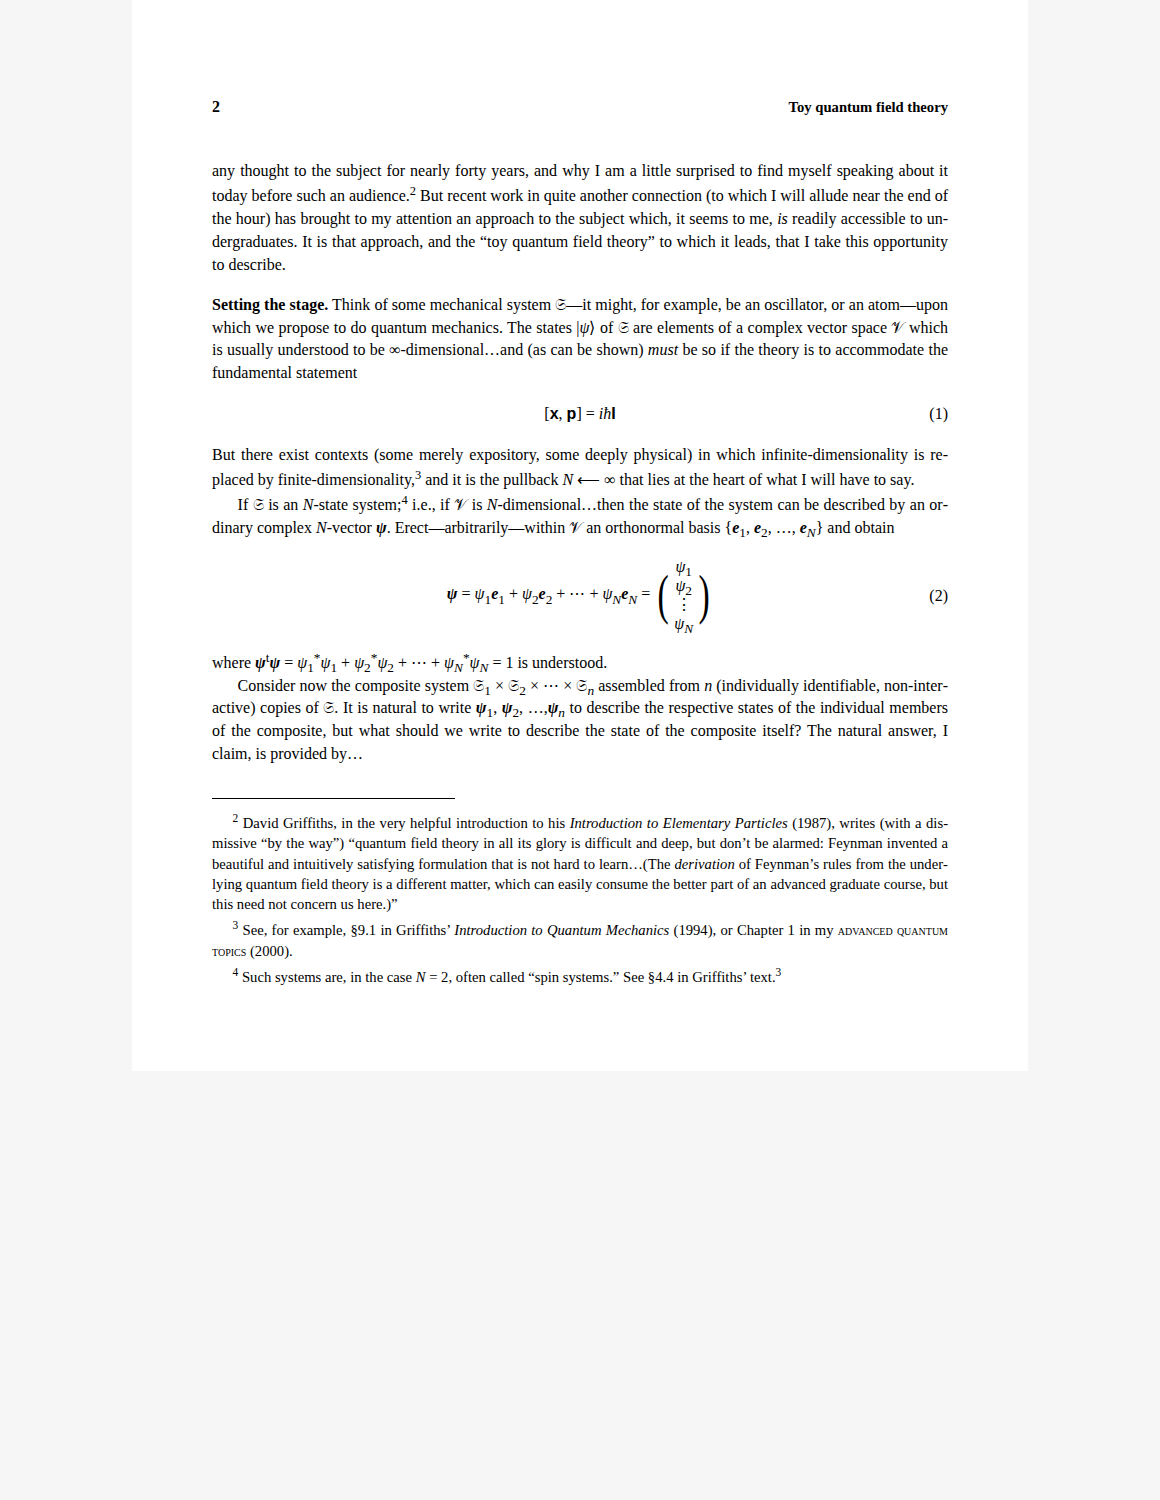2 Toy quantum field theory
any thought to the subject for nearly forty years, and why I am a little surprised to find myself speaking about it today before such an audience.2 But recent work in quite another connection (to which I will allude near the end of the hour) has brought to my attention an approach to the subject which, it seems to me, is readily accessible to undergraduates. It is that approach, and the “toy quantum field theory” to which it leads, that I take this opportunity to describe.
Setting the stage. Think of some mechanical system 𝔖—it might, for example, be an oscillator, or an atom—upon which we propose to do quantum mechanics. The states |ψ⟩ of 𝔖 are elements of a complex vector space 𝒱 which is usually understood to be ∞-dimensional…and (as can be shown) must be so if the theory is to accommodate the fundamental statement
[x, p] = iħ I (1)
But there exist contexts (some merely expository, some deeply physical) in which infinite-dimensionality is replaced by finite-dimensionality,3 and it is the pullback N ⟵ ∞ that lies at the heart of what I will have to say.
If 𝔖 is an N-state system;4 i.e., if 𝒱 is N-dimensional…then the state of the system can be described by an ordinary complex N-vector ψ. Erect—arbitrarily—within 𝒱 an orthonormal basis {e1, e2, …, eN} and obtain
ψ = ψ1e1 + ψ2e2 + ⋯ + ψNeN = ( ψ1 ψ2 ⋮ ψN ) (2)
where ψtψ = ψ1*ψ1 + ψ2*ψ2 + ⋯ + ψN*ψN = 1 is understood.
Consider now the composite system 𝔖1 × 𝔖2 × ⋯ × 𝔖n assembled from n (individually identifiable, non-interactive) copies of 𝔖. It is natural to write ψ1, ψ2, …,ψn to describe the respective states of the individual members of the composite, but what should we write to describe the state of the composite itself? The natural answer, I claim, is provided by…
2 David Griffiths, in the very helpful introduction to his Introduction to Elementary Particles (1987), writes (with a dismissive “by the way”) “quantum field theory in all its glory is difficult and deep, but don’t be alarmed: Feynman invented a beautiful and intuitively satisfying formulation that is not hard to learn…(The derivation of Feynman’s rules from the underlying quantum field theory is a different matter, which can easily consume the better part of an advanced graduate course, but this need not concern us here.)”
3 See, for example, §9.1 in Griffiths’ Introduction to Quantum Mechanics (1994), or Chapter 1 in my advanced quantum topics (2000).
4 Such systems are, in the case N = 2, often called “spin systems.” See §4.4 in Griffiths’ text.3